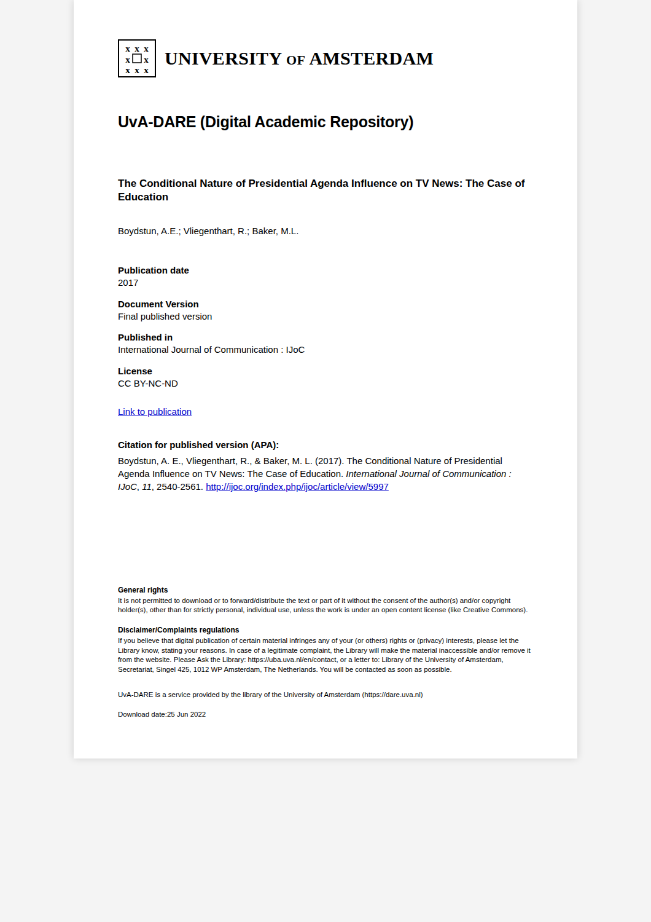x x x x x x x x
UNIVERSITY OF AMSTERDAM
UvA-DARE (Digital Academic Repository)
The Conditional Nature of Presidential Agenda Influence on TV News: The Case of Education
Boydstun, A.E.; Vliegenthart, R.; Baker, M.L.
Publication date
2017
Document Version
Final published version
Published in
International Journal of Communication : IJoC
License
CC BY-NC-ND
Link to publication
Citation for published version (APA):
Boydstun, A. E., Vliegenthart, R., & Baker, M. L. (2017). The Conditional Nature of Presidential Agenda Influence on TV News: The Case of Education. International Journal of Communication : IJoC, 11, 2540-2561. http://ijoc.org/index.php/ijoc/article/view/5997
General rights
It is not permitted to download or to forward/distribute the text or part of it without the consent of the author(s) and/or copyright holder(s), other than for strictly personal, individual use, unless the work is under an open content license (like Creative Commons).
Disclaimer/Complaints regulations
If you believe that digital publication of certain material infringes any of your (or others) rights or (privacy) interests, please let the Library know, stating your reasons. In case of a legitimate complaint, the Library will make the material inaccessible and/or remove it from the website. Please Ask the Library: https://uba.uva.nl/en/contact, or a letter to: Library of the University of Amsterdam, Secretariat, Singel 425, 1012 WP Amsterdam, The Netherlands. You will be contacted as soon as possible.
UvA-DARE is a service provided by the library of the University of Amsterdam (https://dare.uva.nl)
Download date:25 Jun 2022